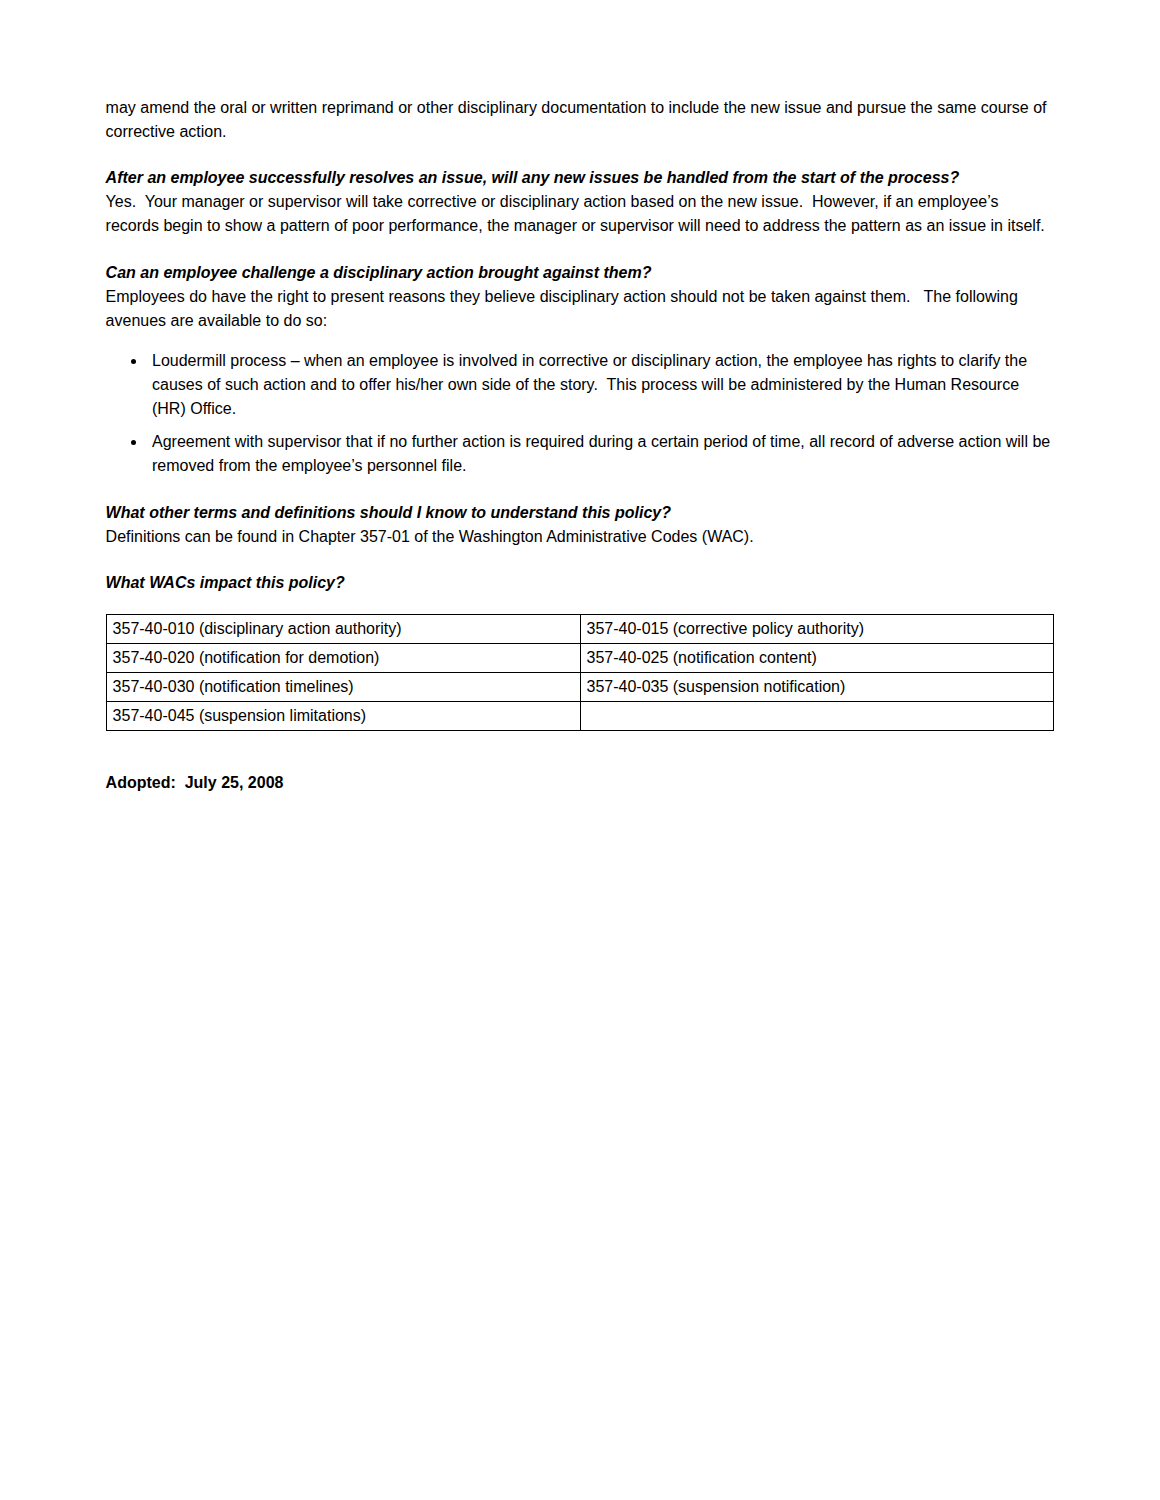may amend the oral or written reprimand or other disciplinary documentation to include the new issue and pursue the same course of corrective action.
After an employee successfully resolves an issue, will any new issues be handled from the start of the process?
Yes. Your manager or supervisor will take corrective or disciplinary action based on the new issue. However, if an employee’s records begin to show a pattern of poor performance, the manager or supervisor will need to address the pattern as an issue in itself.
Can an employee challenge a disciplinary action brought against them?
Employees do have the right to present reasons they believe disciplinary action should not be taken against them. The following avenues are available to do so:
Loudermill process – when an employee is involved in corrective or disciplinary action, the employee has rights to clarify the causes of such action and to offer his/her own side of the story. This process will be administered by the Human Resource (HR) Office.
Agreement with supervisor that if no further action is required during a certain period of time, all record of adverse action will be removed from the employee’s personnel file.
What other terms and definitions should I know to understand this policy?
Definitions can be found in Chapter 357-01 of the Washington Administrative Codes (WAC).
What WACs impact this policy?
| 357-40-010 (disciplinary action authority) | 357-40-015 (corrective policy authority) |
| 357-40-020 (notification for demotion) | 357-40-025 (notification content) |
| 357-40-030 (notification timelines) | 357-40-035 (suspension notification) |
| 357-40-045 (suspension limitations) | |
Adopted: July 25, 2008